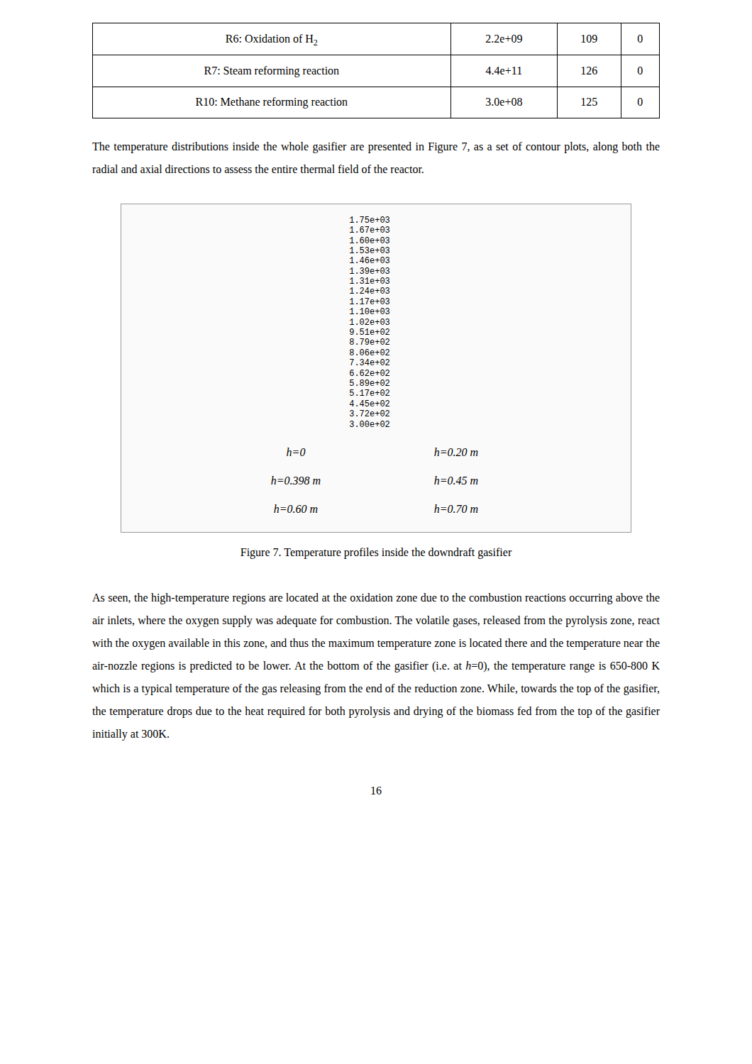| R6: Oxidation of H 2 | 2.2e+09 | 109 | 0 |
| R7: Steam reforming reaction | 4.4e+11 | 126 | 0 |
| R10: Methane reforming reaction | 3.0e+08 | 125 | 0 |
The temperature distributions inside the whole gasifier are presented in Figure 7, as a set of contour plots, along both the radial and axial directions to assess the entire thermal field of the reactor.
1.75e+03
1.67e+03
1.60e+03
1.53e+03
1.46e+03
1.39e+03
1.31e+03
1.24e+03
1.17e+03
1.10e+03
1.02e+03
9.51e+02
8.79e+02
8.06e+02
7.34e+02
6.62e+02
5.89e+02
5.17e+02
4.45e+02
3.72e+02
3.00e+02
h=0 h=0.20 m h=0.398 m h=0.45 m h=0.60 m h=0.70 m
Figure 7. Temperature profiles inside the downdraft gasifier
As seen, the high-temperature regions are located at the oxidation zone due to the combustion reactions occurring above the air inlets, where the oxygen supply was adequate for combustion. The volatile gases, released from the pyrolysis zone, react with the oxygen available in this zone, and thus the maximum temperature zone is located there and the temperature near the air-nozzle regions is predicted to be lower. At the bottom of the gasifier (i.e. at h=0), the temperature range is 650-800 K which is a typical temperature of the gas releasing from the end of the reduction zone. While, towards the top of the gasifier, the temperature drops due to the heat required for both pyrolysis and drying of the biomass fed from the top of the gasifier initially at 300K.
16